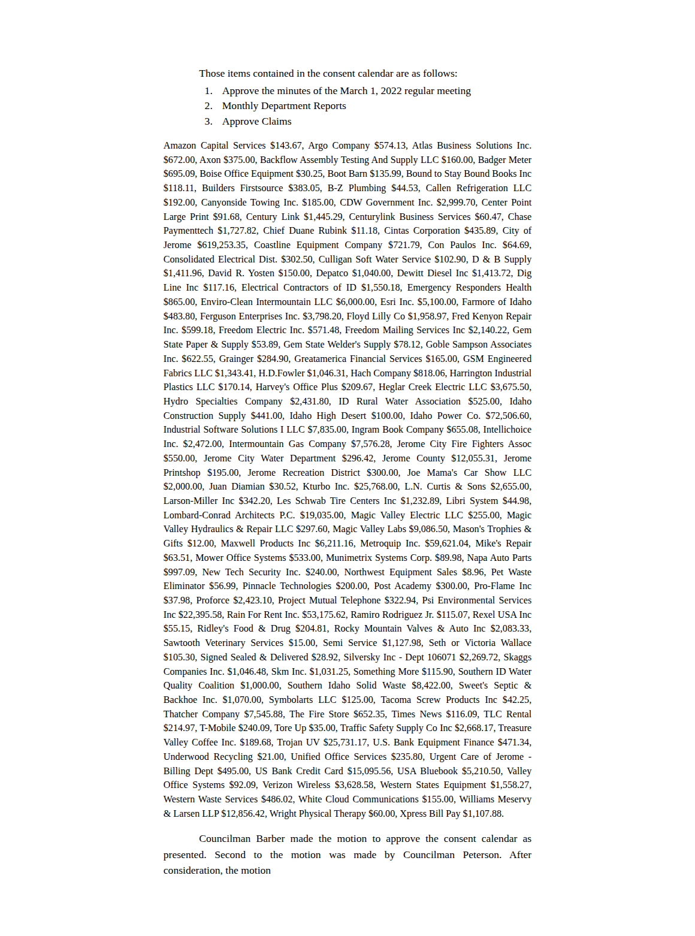Those items contained in the consent calendar are as follows:
Approve the minutes of the March 1, 2022 regular meeting
Monthly Department Reports
Approve Claims
Amazon Capital Services $143.67, Argo Company $574.13, Atlas Business Solutions Inc. $672.00, Axon $375.00, Backflow Assembly Testing And Supply LLC $160.00, Badger Meter $695.09, Boise Office Equipment $30.25, Boot Barn $135.99, Bound to Stay Bound Books Inc $118.11, Builders Firstsource $383.05, B-Z Plumbing $44.53, Callen Refrigeration LLC $192.00, Canyonside Towing Inc. $185.00, CDW Government Inc. $2,999.70, Center Point Large Print $91.68, Century Link $1,445.29, Centurylink Business Services $60.47, Chase Paymenttech $1,727.82, Chief Duane Rubink $11.18, Cintas Corporation $435.89, City of Jerome $619,253.35, Coastline Equipment Company $721.79, Con Paulos Inc. $64.69, Consolidated Electrical Dist. $302.50, Culligan Soft Water Service $102.90, D & B Supply $1,411.96, David R. Yosten $150.00, Depatco $1,040.00, Dewitt Diesel Inc $1,413.72, Dig Line Inc $117.16, Electrical Contractors of ID $1,550.18, Emergency Responders Health $865.00, Enviro-Clean Intermountain LLC $6,000.00, Esri Inc. $5,100.00, Farmore of Idaho $483.80, Ferguson Enterprises Inc. $3,798.20, Floyd Lilly Co $1,958.97, Fred Kenyon Repair Inc. $599.18, Freedom Electric Inc. $571.48, Freedom Mailing Services Inc $2,140.22, Gem State Paper & Supply $53.89, Gem State Welder's Supply $78.12, Goble Sampson Associates Inc. $622.55, Grainger $284.90, Greatamerica Financial Services $165.00, GSM Engineered Fabrics LLC $1,343.41, H.D.Fowler $1,046.31, Hach Company $818.06, Harrington Industrial Plastics LLC $170.14, Harvey's Office Plus $209.67, Heglar Creek Electric LLC $3,675.50, Hydro Specialties Company $2,431.80, ID Rural Water Association $525.00, Idaho Construction Supply $441.00, Idaho High Desert $100.00, Idaho Power Co. $72,506.60, Industrial Software Solutions I LLC $7,835.00, Ingram Book Company $655.08, Intellichoice Inc. $2,472.00, Intermountain Gas Company $7,576.28, Jerome City Fire Fighters Assoc $550.00, Jerome City Water Department $296.42, Jerome County $12,055.31, Jerome Printshop $195.00, Jerome Recreation District $300.00, Joe Mama's Car Show LLC $2,000.00, Juan Diamian $30.52, Kturbo Inc. $25,768.00, L.N. Curtis & Sons $2,655.00, Larson-Miller Inc $342.20, Les Schwab Tire Centers Inc $1,232.89, Libri System $44.98, Lombard-Conrad Architects P.C. $19,035.00, Magic Valley Electric LLC $255.00, Magic Valley Hydraulics & Repair LLC $297.60, Magic Valley Labs $9,086.50, Mason's Trophies & Gifts $12.00, Maxwell Products Inc $6,211.16, Metroquip Inc. $59,621.04, Mike's Repair $63.51, Mower Office Systems $533.00, Munimetrix Systems Corp. $89.98, Napa Auto Parts $997.09, New Tech Security Inc. $240.00, Northwest Equipment Sales $8.96, Pet Waste Eliminator $56.99, Pinnacle Technologies $200.00, Post Academy $300.00, Pro-Flame Inc $37.98, Proforce $2,423.10, Project Mutual Telephone $322.94, Psi Environmental Services Inc $22,395.58, Rain For Rent Inc. $53,175.62, Ramiro Rodriguez Jr. $115.07, Rexel USA Inc $55.15, Ridley's Food & Drug $204.81, Rocky Mountain Valves & Auto Inc $2,083.33, Sawtooth Veterinary Services $15.00, Semi Service $1,127.98, Seth or Victoria Wallace $105.30, Signed Sealed & Delivered $28.92, Silversky Inc - Dept 106071 $2,269.72, Skaggs Companies Inc. $1,046.48, Skm Inc. $1,031.25, Something More $115.90, Southern ID Water Quality Coalition $1,000.00, Southern Idaho Solid Waste $8,422.00, Sweet's Septic & Backhoe Inc. $1,070.00, Symbolarts LLC $125.00, Tacoma Screw Products Inc $42.25, Thatcher Company $7,545.88, The Fire Store $652.35, Times News $116.09, TLC Rental $214.97, T-Mobile $240.09, Tore Up $35.00, Traffic Safety Supply Co Inc $2,668.17, Treasure Valley Coffee Inc. $189.68, Trojan UV $25,731.17, U.S. Bank Equipment Finance $471.34, Underwood Recycling $21.00, Unified Office Services $235.80, Urgent Care of Jerome - Billing Dept $495.00, US Bank Credit Card $15,095.56, USA Bluebook $5,210.50, Valley Office Systems $92.09, Verizon Wireless $3,628.58, Western States Equipment $1,558.27, Western Waste Services $486.02, White Cloud Communications $155.00, Williams Meservy & Larsen LLP $12,856.42, Wright Physical Therapy $60.00, Xpress Bill Pay $1,107.88.
Councilman Barber made the motion to approve the consent calendar as presented. Second to the motion was made by Councilman Peterson. After consideration, the motion